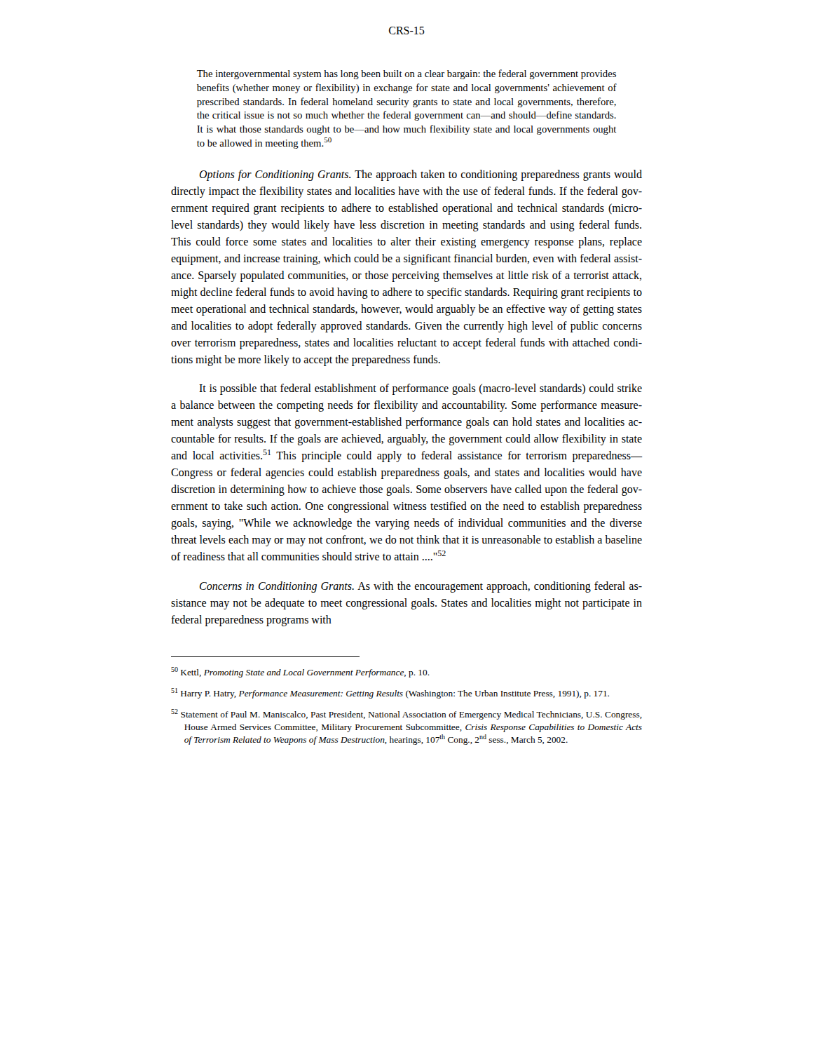CRS-15
The intergovernmental system has long been built on a clear bargain: the federal government provides benefits (whether money or flexibility) in exchange for state and local governments' achievement of prescribed standards. In federal homeland security grants to state and local governments, therefore, the critical issue is not so much whether the federal government can—and should—define standards. It is what those standards ought to be—and how much flexibility state and local governments ought to be allowed in meeting them.50
Options for Conditioning Grants. The approach taken to conditioning preparedness grants would directly impact the flexibility states and localities have with the use of federal funds. If the federal government required grant recipients to adhere to established operational and technical standards (micro-level standards) they would likely have less discretion in meeting standards and using federal funds. This could force some states and localities to alter their existing emergency response plans, replace equipment, and increase training, which could be a significant financial burden, even with federal assistance. Sparsely populated communities, or those perceiving themselves at little risk of a terrorist attack, might decline federal funds to avoid having to adhere to specific standards. Requiring grant recipients to meet operational and technical standards, however, would arguably be an effective way of getting states and localities to adopt federally approved standards. Given the currently high level of public concerns over terrorism preparedness, states and localities reluctant to accept federal funds with attached conditions might be more likely to accept the preparedness funds.
It is possible that federal establishment of performance goals (macro-level standards) could strike a balance between the competing needs for flexibility and accountability. Some performance measurement analysts suggest that government-established performance goals can hold states and localities accountable for results. If the goals are achieved, arguably, the government could allow flexibility in state and local activities.51 This principle could apply to federal assistance for terrorism preparedness—Congress or federal agencies could establish preparedness goals, and states and localities would have discretion in determining how to achieve those goals. Some observers have called upon the federal government to take such action. One congressional witness testified on the need to establish preparedness goals, saying, "While we acknowledge the varying needs of individual communities and the diverse threat levels each may or may not confront, we do not think that it is unreasonable to establish a baseline of readiness that all communities should strive to attain ...."52
Concerns in Conditioning Grants. As with the encouragement approach, conditioning federal assistance may not be adequate to meet congressional goals. States and localities might not participate in federal preparedness programs with
50 Kettl, Promoting State and Local Government Performance, p. 10.
51 Harry P. Hatry, Performance Measurement: Getting Results (Washington: The Urban Institute Press, 1991), p. 171.
52 Statement of Paul M. Maniscalco, Past President, National Association of Emergency Medical Technicians, U.S. Congress, House Armed Services Committee, Military Procurement Subcommittee, Crisis Response Capabilities to Domestic Acts of Terrorism Related to Weapons of Mass Destruction, hearings, 107th Cong., 2nd sess., March 5, 2002.